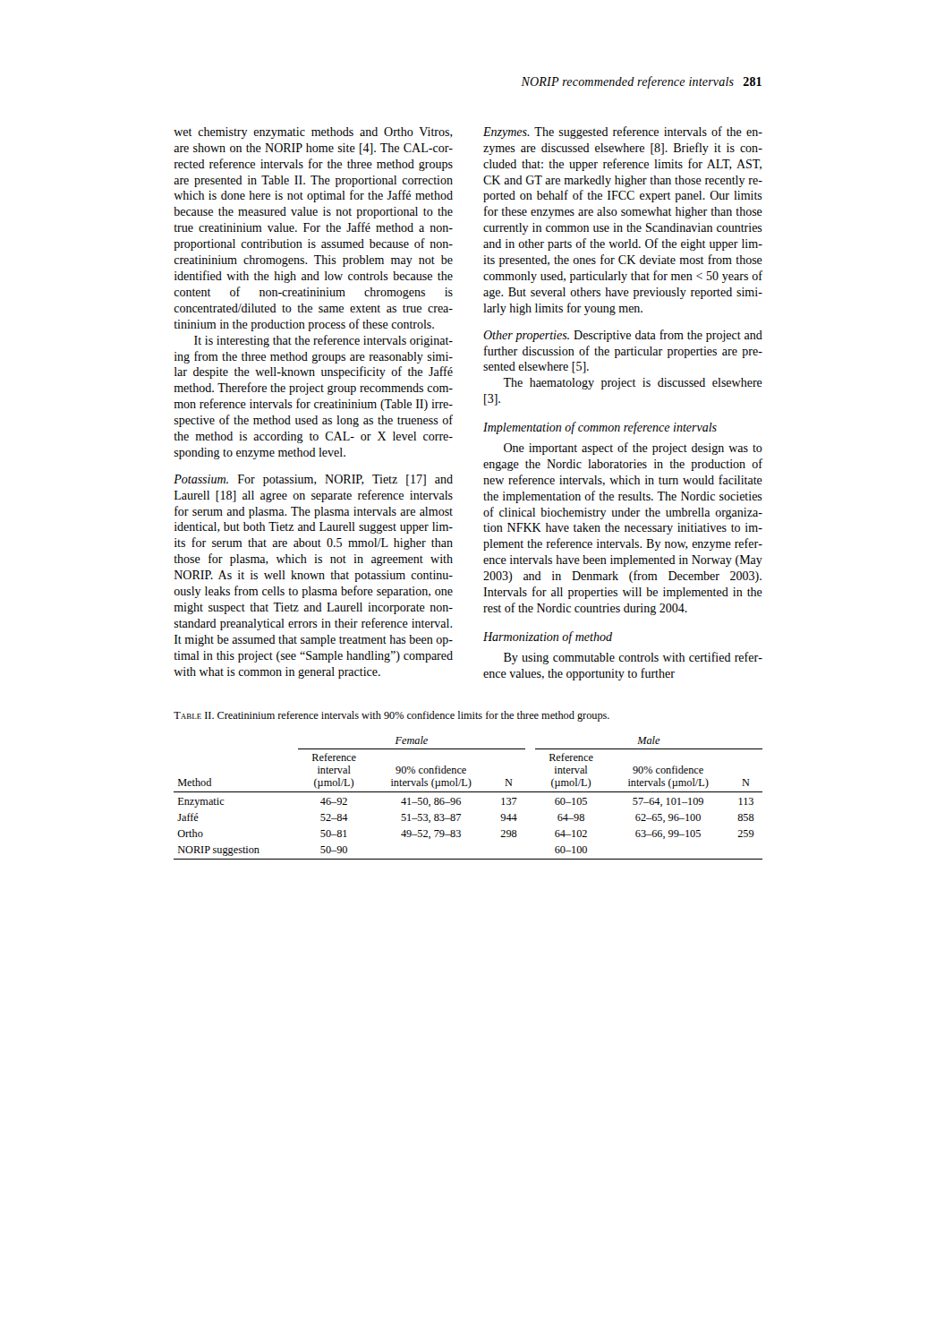NORIP recommended reference intervals 281
wet chemistry enzymatic methods and Ortho Vitros, are shown on the NORIP home site [4]. The CAL-corrected reference intervals for the three method groups are presented in Table II. The proportional correction which is done here is not optimal for the Jaffé method because the measured value is not proportional to the true creatininium value. For the Jaffé method a non-proportional contribution is assumed because of non-creatininium chromogens. This problem may not be identified with the high and low controls because the content of non-creatininium chromogens is concentrated/diluted to the same extent as true creatininium in the production process of these controls.
It is interesting that the reference intervals originating from the three method groups are reasonably similar despite the well-known unspecificity of the Jaffé method. Therefore the project group recommends common reference intervals for creatininium (Table II) irrespective of the method used as long as the trueness of the method is according to CAL- or X level corresponding to enzyme method level.
Potassium. For potassium, NORIP, Tietz [17] and Laurell [18] all agree on separate reference intervals for serum and plasma. The plasma intervals are almost identical, but both Tietz and Laurell suggest upper limits for serum that are about 0.5 mmol/L higher than those for plasma, which is not in agreement with NORIP. As it is well known that potassium continuously leaks from cells to plasma before separation, one might suspect that Tietz and Laurell incorporate non-standard preanalytical errors in their reference interval. It might be assumed that sample treatment has been optimal in this project (see “Sample handling”) compared with what is common in general practice.
Enzymes. The suggested reference intervals of the enzymes are discussed elsewhere [8]. Briefly it is concluded that: the upper reference limits for ALT, AST, CK and GT are markedly higher than those recently reported on behalf of the IFCC expert panel. Our limits for these enzymes are also somewhat higher than those currently in common use in the Scandinavian countries and in other parts of the world. Of the eight upper limits presented, the ones for CK deviate most from those commonly used, particularly that for men < 50 years of age. But several others have previously reported similarly high limits for young men.
Other properties. Descriptive data from the project and further discussion of the particular properties are presented elsewhere [5].
The haematology project is discussed elsewhere [3].
Implementation of common reference intervals
One important aspect of the project design was to engage the Nordic laboratories in the production of new reference intervals, which in turn would facilitate the implementation of the results. The Nordic societies of clinical biochemistry under the umbrella organization NFKK have taken the necessary initiatives to implement the reference intervals. By now, enzyme reference intervals have been implemented in Norway (May 2003) and in Denmark (from December 2003). Intervals for all properties will be implemented in the rest of the Nordic countries during 2004.
Harmonization of method
By using commutable controls with certified reference values, the opportunity to further
Table II. Creatininium reference intervals with 90% confidence limits for the three method groups.
| | Female | | Male |
| --- | --- | --- | --- |
| Method | Reference interval (µmol/L) | 90% confidence intervals (µmol/L) | N | | Reference interval (µmol/L) | 90% confidence intervals (µmol/L) | N |
| Enzymatic | 46–92 | 41–50, 86–96 | 137 | | 60–105 | 57–64, 101–109 | 113 |
| Jaffé | 52–84 | 51–53, 83–87 | 944 | | 64–98 | 62–65, 96–100 | 858 |
| Ortho | 50–81 | 49–52, 79–83 | 298 | | 64–102 | 63–66, 99–105 | 259 |
| NORIP suggestion | 50–90 | | | | 60–100 | | |